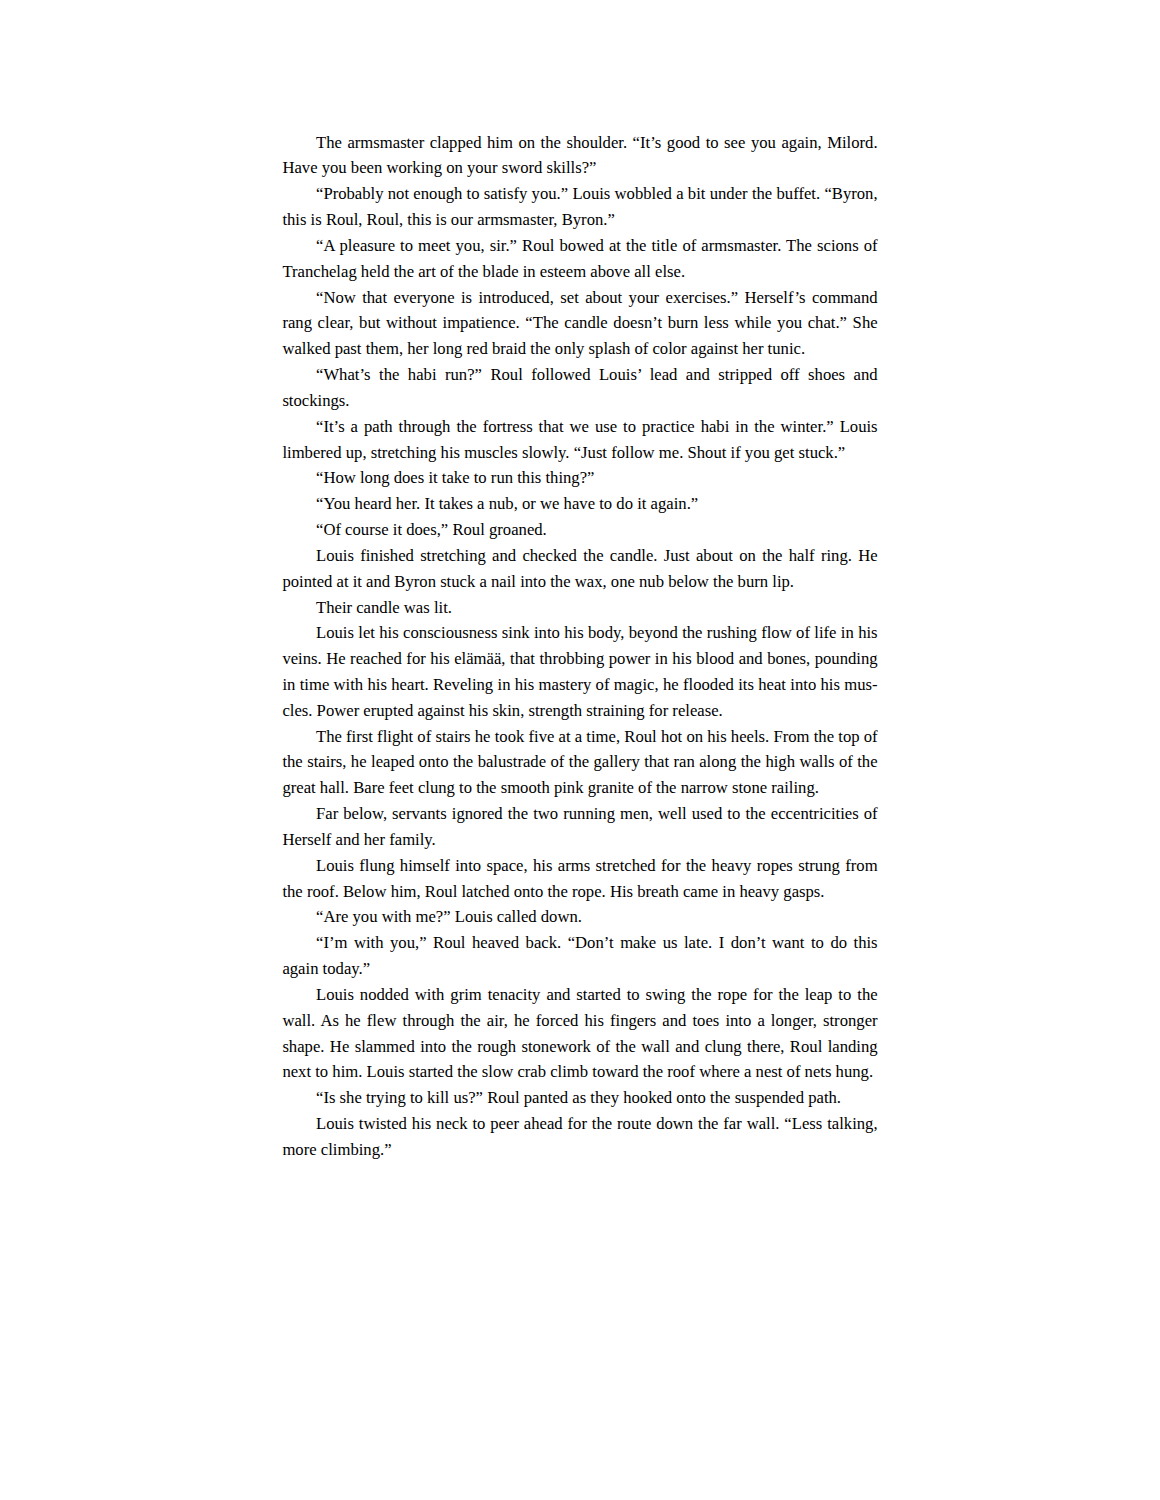The armsmaster clapped him on the shoulder. “It’s good to see you again, Milord. Have you been working on your sword skills?”
“Probably not enough to satisfy you.” Louis wobbled a bit under the buffet. “Byron, this is Roul, Roul, this is our armsmaster, Byron.”
“A pleasure to meet you, sir.” Roul bowed at the title of armsmaster. The scions of Tranchelag held the art of the blade in esteem above all else.
“Now that everyone is introduced, set about your exercises.” Herself’s command rang clear, but without impatience. “The candle doesn’t burn less while you chat.” She walked past them, her long red braid the only splash of color against her tunic.
“What’s the habi run?” Roul followed Louis’ lead and stripped off shoes and stockings.
“It’s a path through the fortress that we use to practice habi in the winter.” Louis limbered up, stretching his muscles slowly. “Just follow me. Shout if you get stuck.”
“How long does it take to run this thing?”
“You heard her. It takes a nub, or we have to do it again.”
“Of course it does,” Roul groaned.
Louis finished stretching and checked the candle. Just about on the half ring. He pointed at it and Byron stuck a nail into the wax, one nub below the burn lip.
Their candle was lit.
Louis let his consciousness sink into his body, beyond the rushing flow of life in his veins. He reached for his elämää, that throbbing power in his blood and bones, pounding in time with his heart. Reveling in his mastery of magic, he flooded its heat into his muscles. Power erupted against his skin, strength straining for release.
The first flight of stairs he took five at a time, Roul hot on his heels. From the top of the stairs, he leaped onto the balustrade of the gallery that ran along the high walls of the great hall. Bare feet clung to the smooth pink granite of the narrow stone railing.
Far below, servants ignored the two running men, well used to the eccentricities of Herself and her family.
Louis flung himself into space, his arms stretched for the heavy ropes strung from the roof. Below him, Roul latched onto the rope. His breath came in heavy gasps.
“Are you with me?” Louis called down.
“I’m with you,” Roul heaved back. “Don’t make us late. I don’t want to do this again today.”
Louis nodded with grim tenacity and started to swing the rope for the leap to the wall. As he flew through the air, he forced his fingers and toes into a longer, stronger shape. He slammed into the rough stonework of the wall and clung there, Roul landing next to him. Louis started the slow crab climb toward the roof where a nest of nets hung.
“Is she trying to kill us?” Roul panted as they hooked onto the suspended path.
Louis twisted his neck to peer ahead for the route down the far wall. “Less talking, more climbing.”